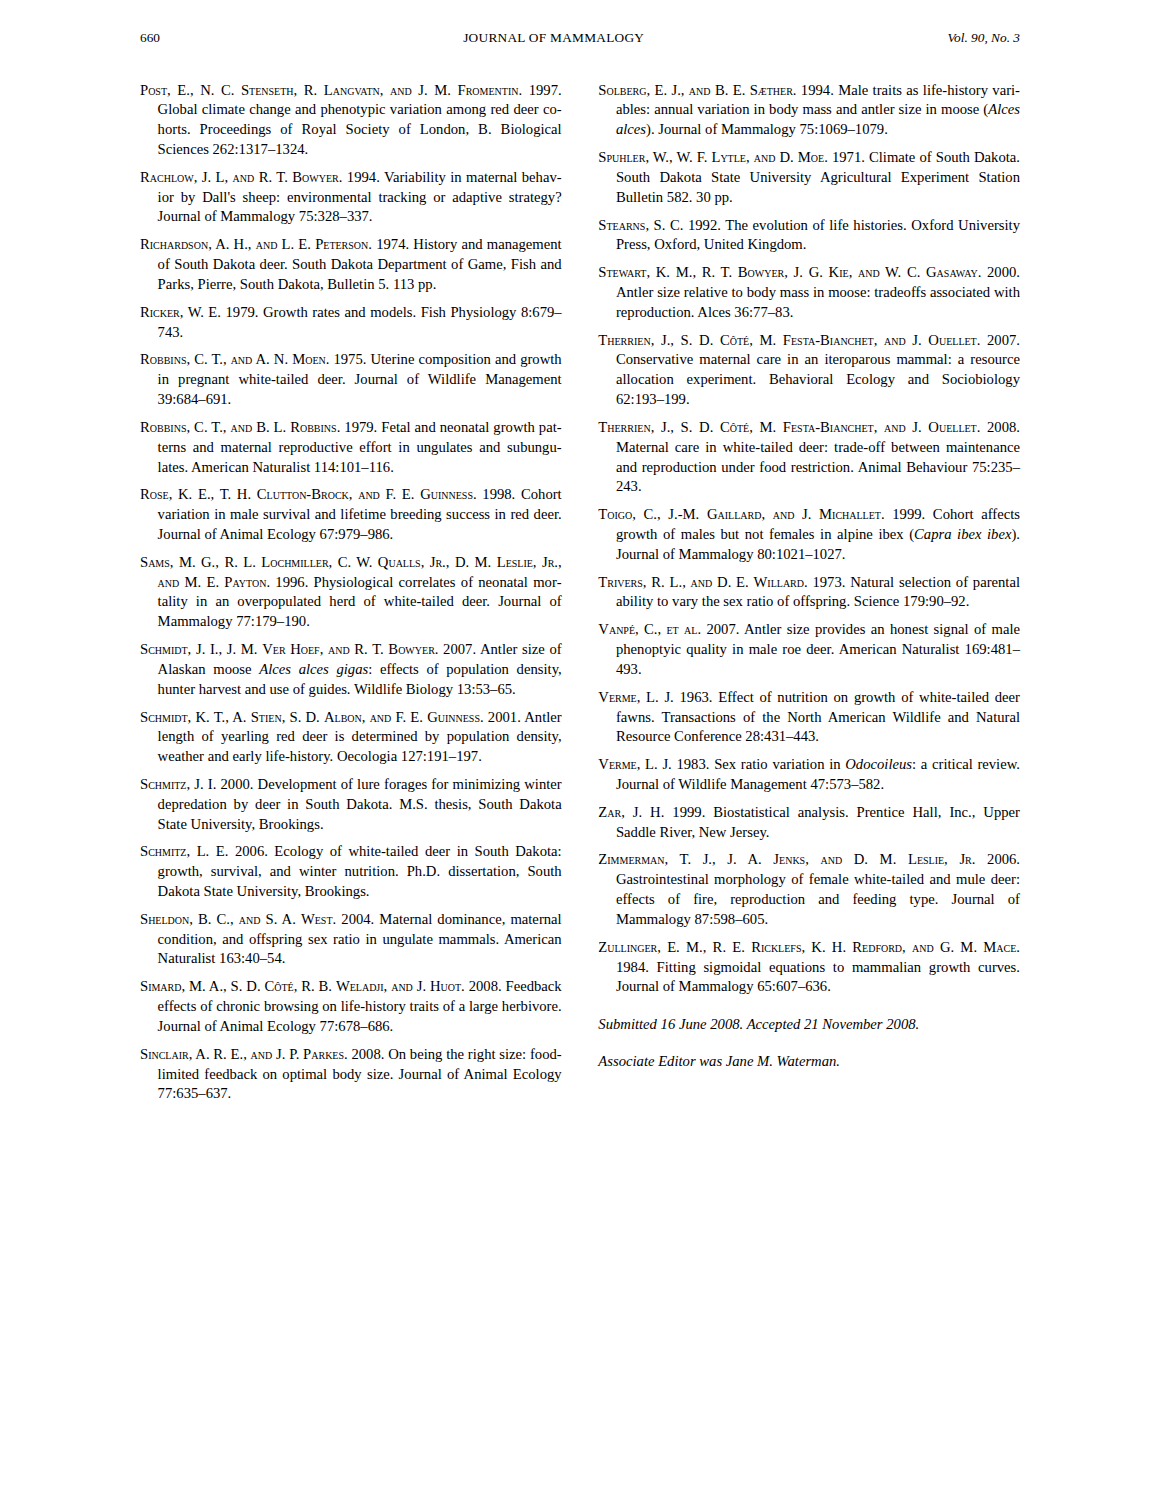660 JOURNAL OF MAMMALOGY Vol. 90, No. 3
Post, E., N. C. Stenseth, R. Langvatn, and J. M. Fromentin. 1997. Global climate change and phenotypic variation among red deer cohorts. Proceedings of Royal Society of London, B. Biological Sciences 262:1317–1324.
Rachlow, J. L, and R. T. Bowyer. 1994. Variability in maternal behavior by Dall's sheep: environmental tracking or adaptive strategy? Journal of Mammalogy 75:328–337.
Richardson, A. H., and L. E. Peterson. 1974. History and management of South Dakota deer. South Dakota Department of Game, Fish and Parks, Pierre, South Dakota, Bulletin 5. 113 pp.
Ricker, W. E. 1979. Growth rates and models. Fish Physiology 8:679–743.
Robbins, C. T., and A. N. Moen. 1975. Uterine composition and growth in pregnant white-tailed deer. Journal of Wildlife Management 39:684–691.
Robbins, C. T., and B. L. Robbins. 1979. Fetal and neonatal growth patterns and maternal reproductive effort in ungulates and subungulates. American Naturalist 114:101–116.
Rose, K. E., T. H. Clutton-Brock, and F. E. Guinness. 1998. Cohort variation in male survival and lifetime breeding success in red deer. Journal of Animal Ecology 67:979–986.
Sams, M. G., R. L. Lochmiller, C. W. Qualls, Jr., D. M. Leslie, Jr., and M. E. Payton. 1996. Physiological correlates of neonatal mortality in an overpopulated herd of white-tailed deer. Journal of Mammalogy 77:179–190.
Schmidt, J. I., J. M. Ver Hoef, and R. T. Bowyer. 2007. Antler size of Alaskan moose Alces alces gigas: effects of population density, hunter harvest and use of guides. Wildlife Biology 13:53–65.
Schmidt, K. T., A. Stien, S. D. Albon, and F. E. Guinness. 2001. Antler length of yearling red deer is determined by population density, weather and early life-history. Oecologia 127:191–197.
Schmitz, J. I. 2000. Development of lure forages for minimizing winter depredation by deer in South Dakota. M.S. thesis, South Dakota State University, Brookings.
Schmitz, L. E. 2006. Ecology of white-tailed deer in South Dakota: growth, survival, and winter nutrition. Ph.D. dissertation, South Dakota State University, Brookings.
Sheldon, B. C., and S. A. West. 2004. Maternal dominance, maternal condition, and offspring sex ratio in ungulate mammals. American Naturalist 163:40–54.
Simard, M. A., S. D. Côté, R. B. Weladji, and J. Huot. 2008. Feedback effects of chronic browsing on life-history traits of a large herbivore. Journal of Animal Ecology 77:678–686.
Sinclair, A. R. E., and J. P. Parkes. 2008. On being the right size: food-limited feedback on optimal body size. Journal of Animal Ecology 77:635–637.
Solberg, E. J., and B. E. Sæther. 1994. Male traits as life-history variables: annual variation in body mass and antler size in moose (Alces alces). Journal of Mammalogy 75:1069–1079.
Spuhler, W., W. F. Lytle, and D. Moe. 1971. Climate of South Dakota. South Dakota State University Agricultural Experiment Station Bulletin 582. 30 pp.
Stearns, S. C. 1992. The evolution of life histories. Oxford University Press, Oxford, United Kingdom.
Stewart, K. M., R. T. Bowyer, J. G. Kie, and W. C. Gasaway. 2000. Antler size relative to body mass in moose: tradeoffs associated with reproduction. Alces 36:77–83.
Therrien, J., S. D. Côté, M. Festa-Bianchet, and J. Ouellet. 2007. Conservative maternal care in an iteroparous mammal: a resource allocation experiment. Behavioral Ecology and Sociobiology 62:193–199.
Therrien, J., S. D. Côté, M. Festa-Bianchet, and J. Ouellet. 2008. Maternal care in white-tailed deer: trade-off between maintenance and reproduction under food restriction. Animal Behaviour 75:235–243.
Toigo, C., J.-M. Gaillard, and J. Michallet. 1999. Cohort affects growth of males but not females in alpine ibex (Capra ibex ibex). Journal of Mammalogy 80:1021–1027.
Trivers, R. L., and D. E. Willard. 1973. Natural selection of parental ability to vary the sex ratio of offspring. Science 179:90–92.
Vanpé, C., et al. 2007. Antler size provides an honest signal of male phenoptyic quality in male roe deer. American Naturalist 169:481–493.
Verme, L. J. 1963. Effect of nutrition on growth of white-tailed deer fawns. Transactions of the North American Wildlife and Natural Resource Conference 28:431–443.
Verme, L. J. 1983. Sex ratio variation in Odocoileus: a critical review. Journal of Wildlife Management 47:573–582.
Zar, J. H. 1999. Biostatistical analysis. Prentice Hall, Inc., Upper Saddle River, New Jersey.
Zimmerman, T. J., J. A. Jenks, and D. M. Leslie, Jr. 2006. Gastrointestinal morphology of female white-tailed and mule deer: effects of fire, reproduction and feeding type. Journal of Mammalogy 87:598–605.
Zullinger, E. M., R. E. Ricklefs, K. H. Redford, and G. M. Mace. 1984. Fitting sigmoidal equations to mammalian growth curves. Journal of Mammalogy 65:607–636.
Submitted 16 June 2008. Accepted 21 November 2008.
Associate Editor was Jane M. Waterman.